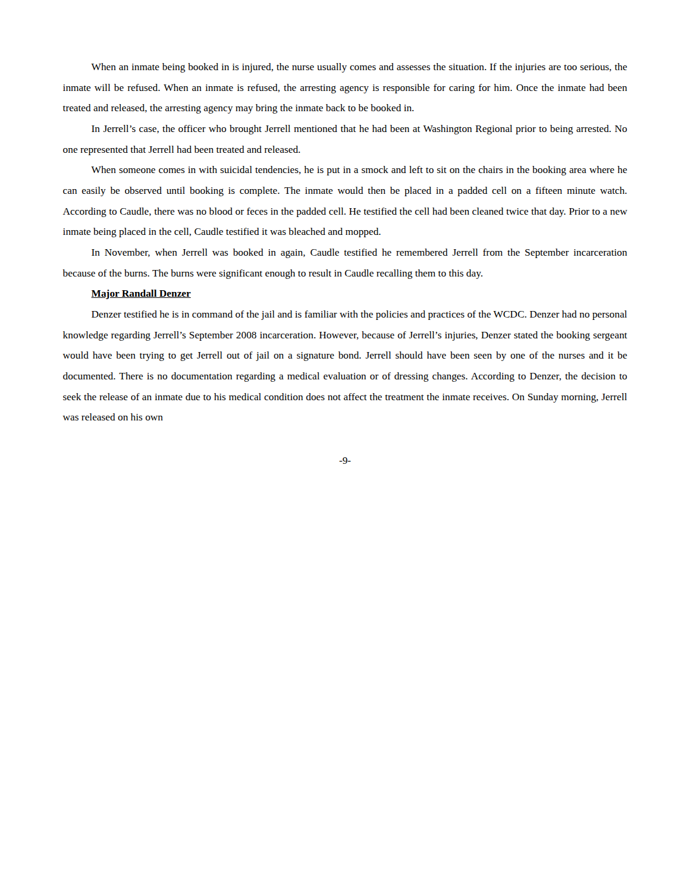When an inmate being booked in is injured, the nurse usually comes and assesses the situation. If the injuries are too serious, the inmate will be refused. When an inmate is refused, the arresting agency is responsible for caring for him. Once the inmate had been treated and released, the arresting agency may bring the inmate back to be booked in.
In Jerrell’s case, the officer who brought Jerrell mentioned that he had been at Washington Regional prior to being arrested. No one represented that Jerrell had been treated and released.
When someone comes in with suicidal tendencies, he is put in a smock and left to sit on the chairs in the booking area where he can easily be observed until booking is complete. The inmate would then be placed in a padded cell on a fifteen minute watch. According to Caudle, there was no blood or feces in the padded cell. He testified the cell had been cleaned twice that day. Prior to a new inmate being placed in the cell, Caudle testified it was bleached and mopped.
In November, when Jerrell was booked in again, Caudle testified he remembered Jerrell from the September incarceration because of the burns. The burns were significant enough to result in Caudle recalling them to this day.
Major Randall Denzer
Denzer testified he is in command of the jail and is familiar with the policies and practices of the WCDC. Denzer had no personal knowledge regarding Jerrell’s September 2008 incarceration. However, because of Jerrell’s injuries, Denzer stated the booking sergeant would have been trying to get Jerrell out of jail on a signature bond. Jerrell should have been seen by one of the nurses and it be documented. There is no documentation regarding a medical evaluation or of dressing changes. According to Denzer, the decision to seek the release of an inmate due to his medical condition does not affect the treatment the inmate receives. On Sunday morning, Jerrell was released on his own
-9-